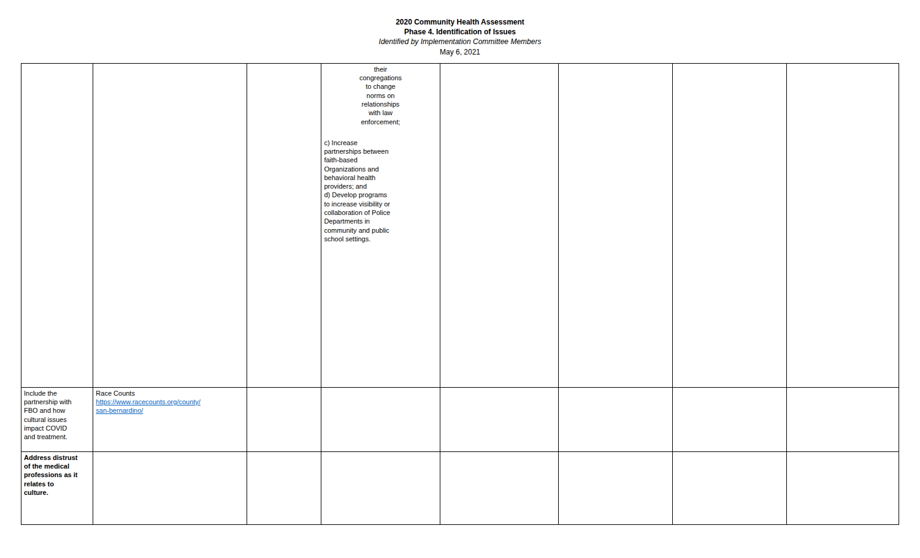2020 Community Health Assessment
Phase 4. Identification of Issues
Identified by Implementation Committee Members
May 6, 2021
| | | | their congregations to change norms on relationships with law enforcement; c) Increase partnerships between faith-based Organizations and behavioral health providers; and d) Develop programs to increase visibility or collaboration of Police Departments in community and public school settings. | | | | |
| Include the partnership with FBO and how cultural issues impact COVID and treatment. | Race Counts https://www.racecounts.org/county/ san-bernardino/ | | | | | | |
| Address distrust of the medical professions as it relates to culture. | | | | | | | |